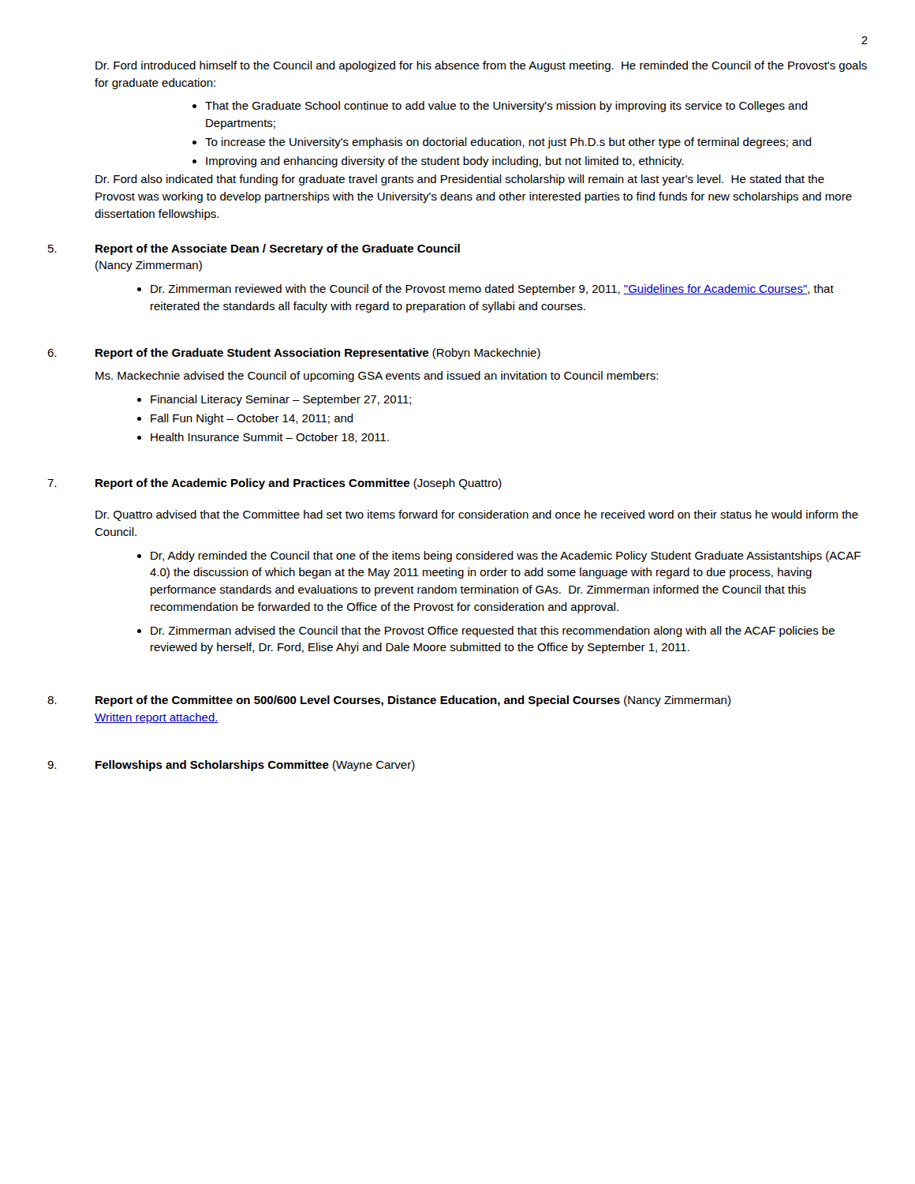2
Dr. Ford introduced himself to the Council and apologized for his absence from the August meeting. He reminded the Council of the Provost's goals for graduate education:
That the Graduate School continue to add value to the University's mission by improving its service to Colleges and Departments;
To increase the University's emphasis on doctorial education, not just Ph.D.s but other type of terminal degrees; and
Improving and enhancing diversity of the student body including, but not limited to, ethnicity.
Dr. Ford also indicated that funding for graduate travel grants and Presidential scholarship will remain at last year's level. He stated that the Provost was working to develop partnerships with the University's deans and other interested parties to find funds for new scholarships and more dissertation fellowships.
5.
Report of the Associate Dean / Secretary of the Graduate Council
(Nancy Zimmerman)
Dr. Zimmerman reviewed with the Council of the Provost memo dated September 9, 2011, "Guidelines for Academic Courses", that reiterated the standards all faculty with regard to preparation of syllabi and courses.
6.
Report of the Graduate Student Association Representative (Robyn Mackechnie)
Ms. Mackechnie advised the Council of upcoming GSA events and issued an invitation to Council members:
Financial Literacy Seminar – September 27, 2011;
Fall Fun Night – October 14, 2011; and
Health Insurance Summit – October 18, 2011.
7.
Report of the Academic Policy and Practices Committee (Joseph Quattro)
Dr. Quattro advised that the Committee had set two items forward for consideration and once he received word on their status he would inform the Council.
Dr, Addy reminded the Council that one of the items being considered was the Academic Policy Student Graduate Assistantships (ACAF 4.0) the discussion of which began at the May 2011 meeting in order to add some language with regard to due process, having performance standards and evaluations to prevent random termination of GAs. Dr. Zimmerman informed the Council that this recommendation be forwarded to the Office of the Provost for consideration and approval.
Dr. Zimmerman advised the Council that the Provost Office requested that this recommendation along with all the ACAF policies be reviewed by herself, Dr. Ford, Elise Ahyi and Dale Moore submitted to the Office by September 1, 2011.
8.
Report of the Committee on 500/600 Level Courses, Distance Education, and Special Courses (Nancy Zimmerman)
Written report attached.
9.
Fellowships and Scholarships Committee (Wayne Carver)